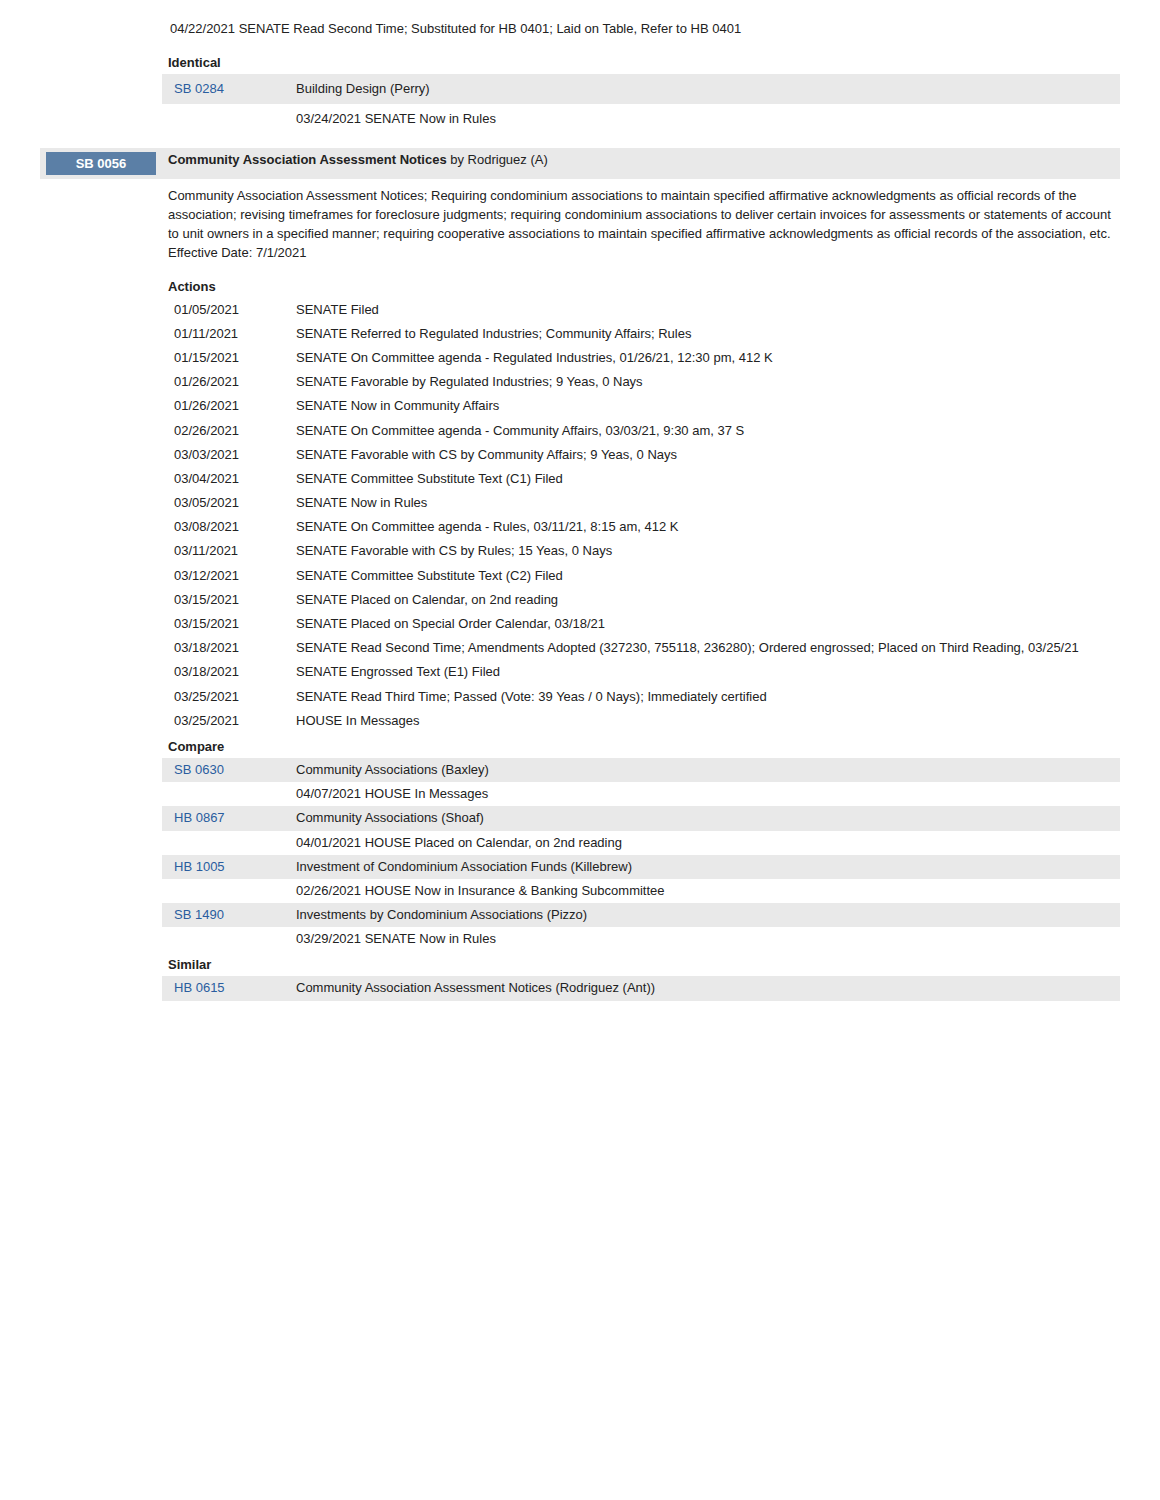04/22/2021 SENATE Read Second Time; Substituted for HB 0401; Laid on Table, Refer to HB 0401
| | Identical |
| | / SB 0284 / Building Design (Perry) / |
| | / / 03/24/2021 SENATE Now in Rules / |
| SB 0056 | Community Association Assessment Notices by Rodriguez (A) |
| | Community Association Assessment Notices; Requiring condominium associations to maintain specified affirmative acknowledgments as official records of the association; revising timeframes for foreclosure judgments; requiring condominium associations to deliver certain invoices for assessments or statements of account to unit owners in a specified manner; requiring cooperative associations to maintain specified affirmative acknowledgments as official records of the association, etc. Effective Date: 7/1/2021 |
| | Actions |
| | / 01/05/2021 / SENATE Filed / / 01/11/2021 / SENATE Referred to Regulated Industries; Community Affairs; Rules / / 01/15/2021 / SENATE On Committee agenda - Regulated Industries, 01/26/21, 12:30 pm, 412 K / / 01/26/2021 / SENATE Favorable by Regulated Industries; 9 Yeas, 0 Nays / / 01/26/2021 / SENATE Now in Community Affairs / / 02/26/2021 / SENATE On Committee agenda - Community Affairs, 03/03/21, 9:30 am, 37 S / / 03/03/2021 / SENATE Favorable with CS by Community Affairs; 9 Yeas, 0 Nays / / 03/04/2021 / SENATE Committee Substitute Text (C1) Filed / / 03/05/2021 / SENATE Now in Rules / / 03/08/2021 / SENATE On Committee agenda - Rules, 03/11/21, 8:15 am, 412 K / / 03/11/2021 / SENATE Favorable with CS by Rules; 15 Yeas, 0 Nays / / 03/12/2021 / SENATE Committee Substitute Text (C2) Filed / / 03/15/2021 / SENATE Placed on Calendar, on 2nd reading / / 03/15/2021 / SENATE Placed on Special Order Calendar, 03/18/21 / / 03/18/2021 / SENATE Read Second Time; Amendments Adopted (327230, 755118, 236280); Ordered engrossed; Placed on Third Reading, 03/25/21 / / 03/18/2021 / SENATE Engrossed Text (E1) Filed / / 03/25/2021 / SENATE Read Third Time; Passed (Vote: 39 Yeas / 0 Nays); Immediately certified / / 03/25/2021 / HOUSE In Messages / |
| | Compare |
| | / SB 0630 / Community Associations (Baxley) / |
| | / / 04/07/2021 HOUSE In Messages / |
| | / HB 0867 / Community Associations (Shoaf) / |
| | / / 04/01/2021 HOUSE Placed on Calendar, on 2nd reading / |
| | / HB 1005 / Investment of Condominium Association Funds (Killebrew) / |
| | / / 02/26/2021 HOUSE Now in Insurance & Banking Subcommittee / |
| | / SB 1490 / Investments by Condominium Associations (Pizzo) / |
| | / / 03/29/2021 SENATE Now in Rules / |
| | Similar |
| | / HB 0615 / Community Association Assessment Notices (Rodriguez (Ant)) / |